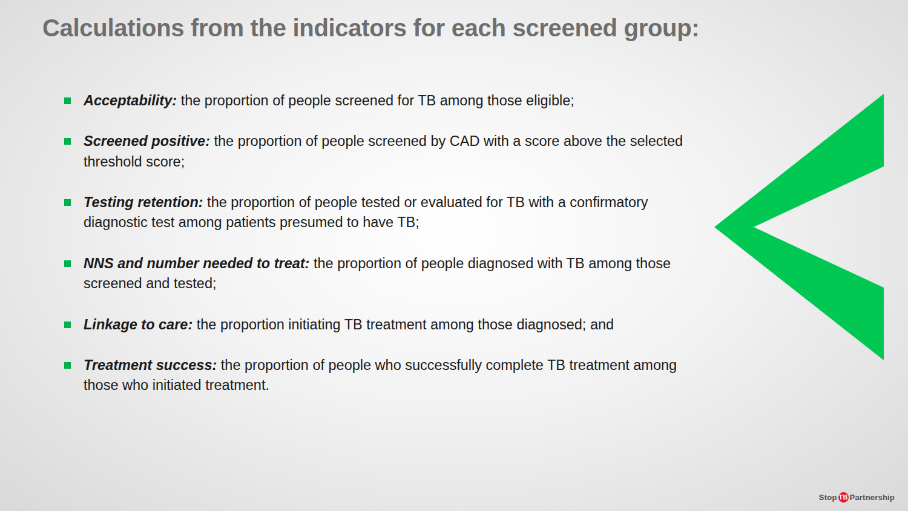Calculations from the indicators for each screened group:
Acceptability: the proportion of people screened for TB among those eligible;
Screened positive: the proportion of people screened by CAD with a score above the selected threshold score;
Testing retention: the proportion of people tested or evaluated for TB with a confirmatory diagnostic test among patients presumed to have TB;
NNS and number needed to treat: the proportion of people diagnosed with TB among those screened and tested;
Linkage to care: the proportion initiating TB treatment among those diagnosed; and
Treatment success: the proportion of people who successfully complete TB treatment among those who initiated treatment.
Stop TB Partnership